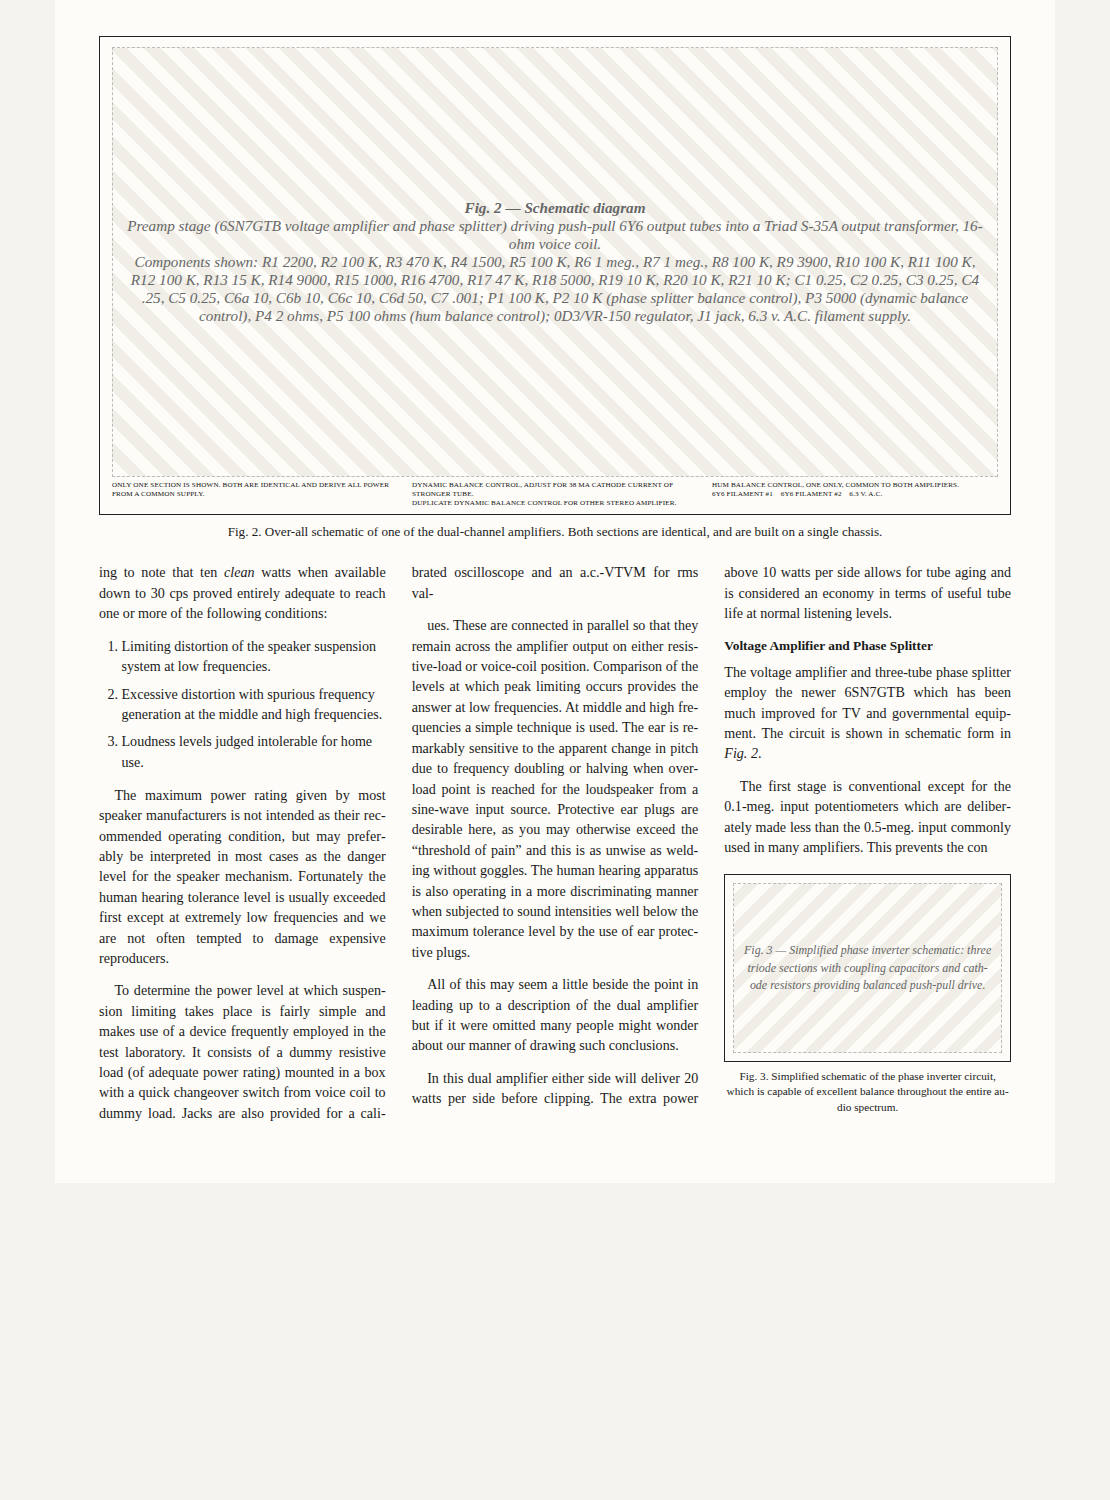Fig. 2 — Schematic diagram
Preamp stage (6SN7GTB voltage amplifier and phase splitter) driving push-pull 6Y6 output tubes into a Triad S-35A output transformer, 16-ohm voice coil.
Components shown: R1 2200, R2 100 K, R3 470 K, R4 1500, R5 100 K, R6 1 meg., R7 1 meg., R8 100 K, R9 3900, R10 100 K, R11 100 K, R12 100 K, R13 15 K, R14 9000, R15 1000, R16 4700, R17 47 K, R18 5000, R19 10 K, R20 10 K, R21 10 K; C1 0.25, C2 0.25, C3 0.25, C4 .25, C5 0.25, C6a 10, C6b 10, C6c 10, C6d 50, C7 .001; P1 100 K, P2 10 K (phase splitter balance control), P3 5000 (dynamic balance control), P4 2 ohms, P5 100 ohms (hum balance control); 0D3/VR-150 regulator, J1 jack, 6.3 v. A.C. filament supply.
Only one section is shown. Both are identical and derive all power from a common supply.
Dynamic balance control, adjust for 38 ma cathode current of stronger tube.
Duplicate dynamic balance control for other stereo amplifier.
Hum balance control, one only, common to both amplifiers.
6Y6 filament #1 6Y6 filament #2 6.3 v. A.C.
Fig. 2. Over-all schematic of one of the dual-channel amplifiers. Both sections are identical, and are built on a single chassis.
ing to note that ten clean watts when available down to 30 cps proved entirely adequate to reach one or more of the following conditions:
Limiting distortion of the speaker suspension system at low frequencies.
Excessive distortion with spurious frequency generation at the middle and high frequencies.
Loudness levels judged intolerable for home use.
The maximum power rating given by most speaker manufacturers is not intended as their recommended operating condition, but may preferably be interpreted in most cases as the danger level for the speaker mechanism. Fortunately the human hearing tolerance level is usually exceeded first except at extremely low frequencies and we are not often tempted to damage expensive reproducers.
To determine the power level at which suspension limiting takes place is fairly simple and makes use of a device frequently employed in the test laboratory. It consists of a dummy resistive load (of adequate power rating) mounted in a box with a quick changeover switch from voice coil to dummy load. Jacks are also provided for a calibrated oscilloscope and an a.c.-VTVM for rms val-
ues. These are connected in parallel so that they remain across the amplifier output on either resistive-load or voice-coil position. Comparison of the levels at which peak limiting occurs provides the answer at low frequencies. At middle and high frequencies a simple technique is used. The ear is remarkably sensitive to the apparent change in pitch due to frequency doubling or halving when overload point is reached for the loudspeaker from a sine-wave input source. Protective ear plugs are desirable here, as you may otherwise exceed the “threshold of pain” and this is as unwise as welding without goggles. The human hearing apparatus is also operating in a more discriminating manner when subjected to sound intensities well below the maximum tolerance level by the use of ear protective plugs.
All of this may seem a little beside the point in leading up to a description of the dual amplifier but if it were omitted many people might wonder about our manner of drawing such conclusions.
In this dual amplifier either side will deliver 20 watts per side before clipping. The extra power above 10 watts per side allows for tube aging and is considered an economy in terms of useful tube life at normal listening levels.
Voltage Amplifier and Phase Splitter
The voltage amplifier and three-tube phase splitter employ the newer 6SN7GTB which has been much improved for TV and governmental equipment. The circuit is shown in schematic form in Fig. 2.
The first stage is conventional except for the 0.1-meg. input potentiometers which are deliberately made less than the 0.5-meg. input commonly used in many amplifiers. This prevents the con
Fig. 3 — Simplified phase inverter schematic: three triode sections with coupling capacitors and cathode resistors providing balanced push-pull drive.
Fig. 3. Simplified schematic of the phase inverter circuit, which is capable of excellent balance throughout the entire audio spectrum.